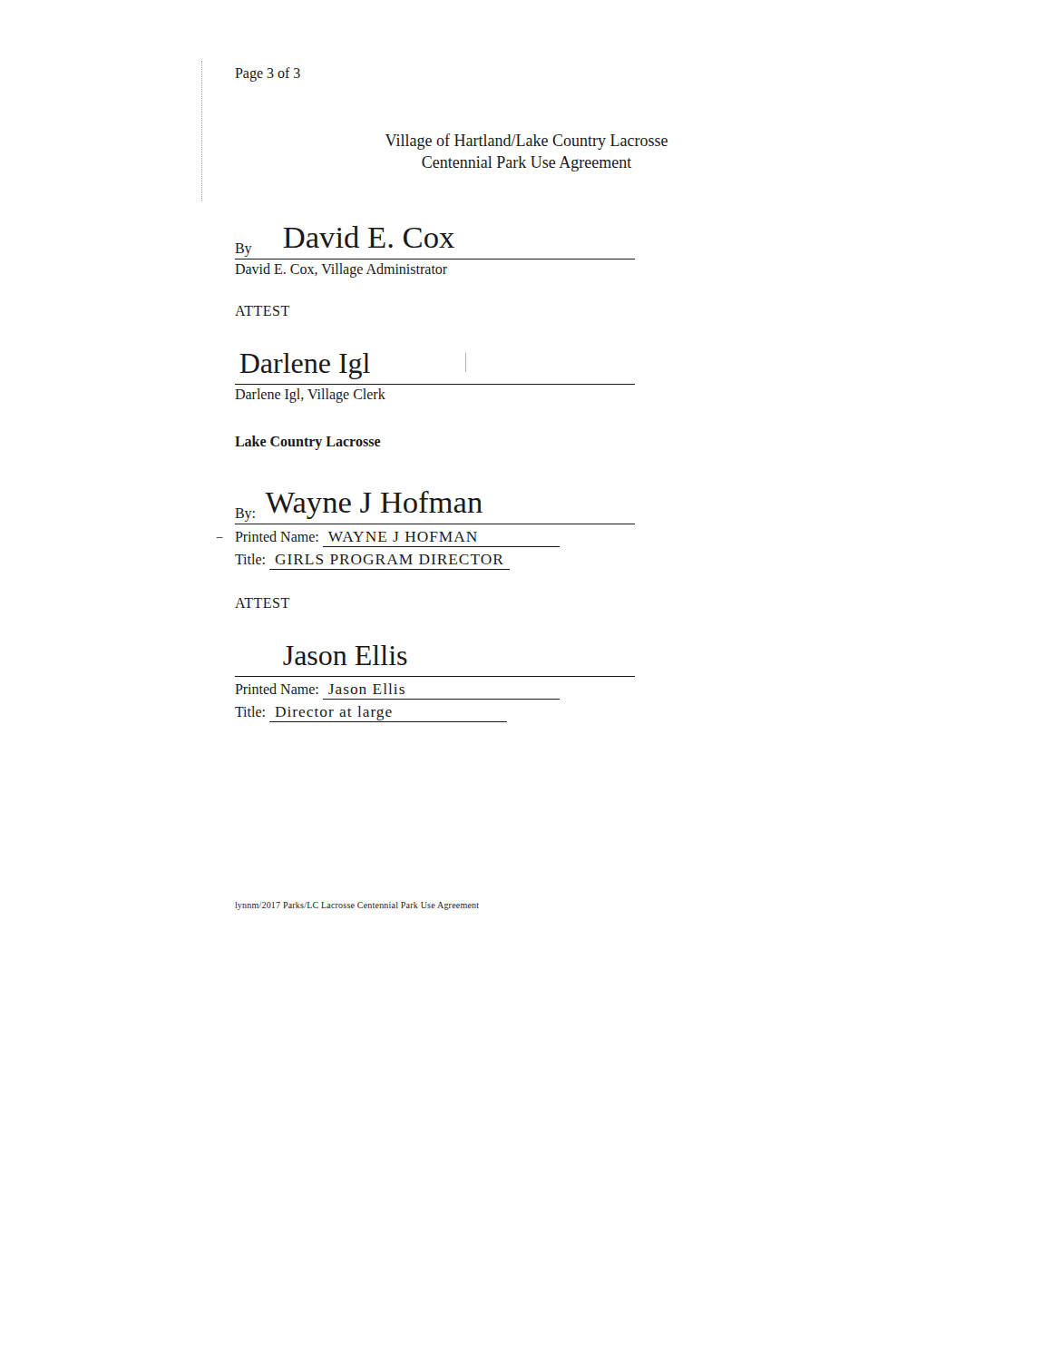Page 3 of 3
Village of Hartland/Lake Country Lacrosse
Centennial Park Use Agreement
By David E. Cox
David E. Cox, Village Administrator
ATTEST
Darlene Igl
Darlene Igl, Village Clerk
Lake Country Lacrosse
By: Wayne J Hofman
− Printed Name: WAYNE J HOFMAN
Title: GIRLS PROGRAM DIRECTOR
ATTEST
Jason Ellis
Printed Name: Jason Ellis
Title: Director at large
lynnm/2017 Parks/LC Lacrosse Centennial Park Use Agreement